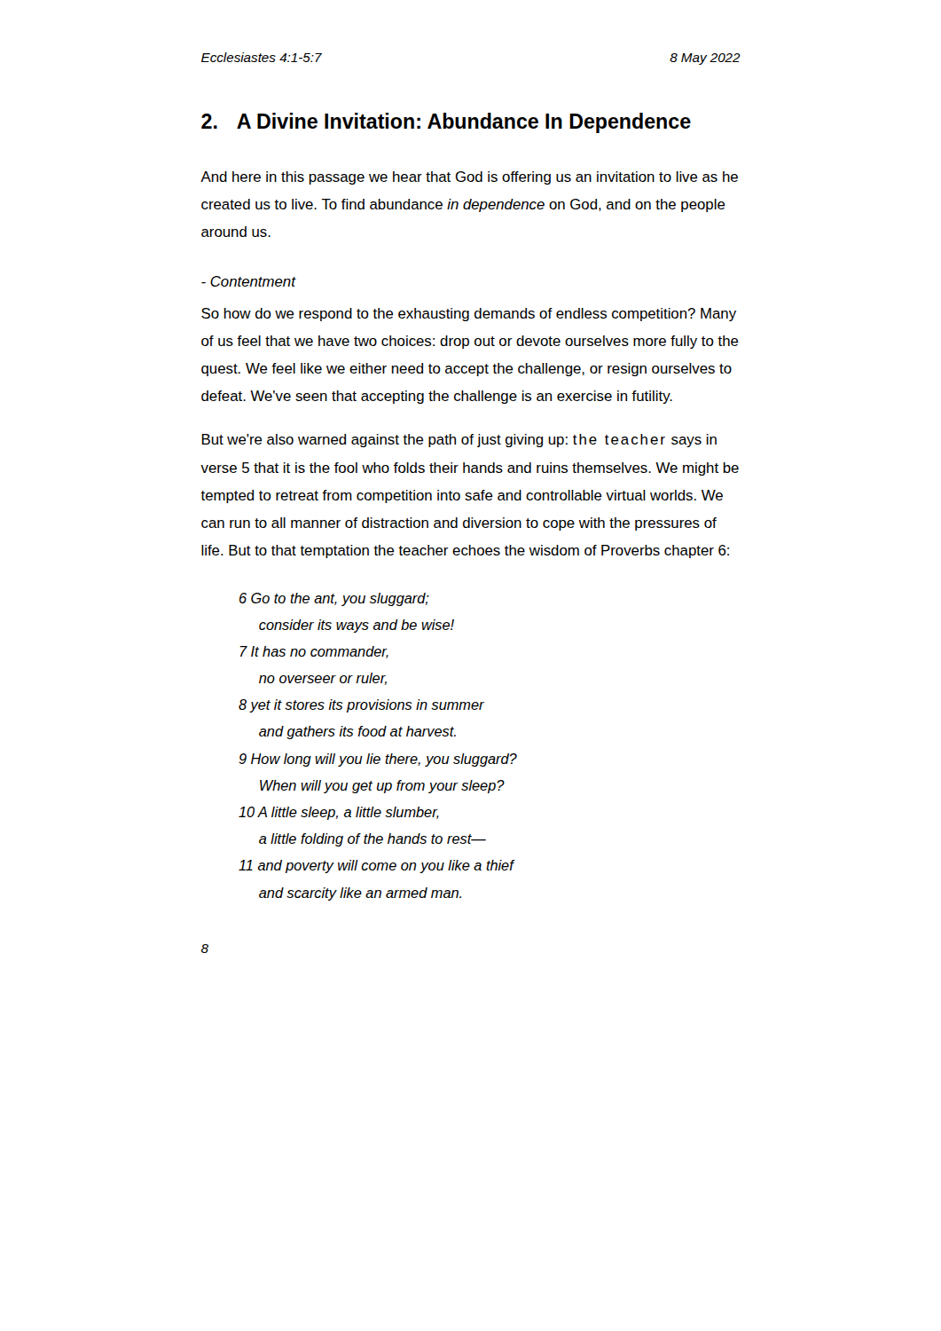Ecclesiastes 4:1-5:7 8 May 2022
2. A Divine Invitation: Abundance In Dependence
And here in this passage we hear that God is offering us an invitation to live as he created us to live. To find abundance in dependence on God, and on the people around us.
- Contentment
So how do we respond to the exhausting demands of endless competition? Many of us feel that we have two choices: drop out or devote ourselves more fully to the quest. We feel like we either need to accept the challenge, or resign ourselves to defeat. We've seen that accepting the challenge is an exercise in futility.
But we're also warned against the path of just giving up: the teacher says in verse 5 that it is the fool who folds their hands and ruins themselves. We might be tempted to retreat from competition into safe and controllable virtual worlds. We can run to all manner of distraction and diversion to cope with the pressures of life. But to that temptation the teacher echoes the wisdom of Proverbs chapter 6:
6 Go to the ant, you sluggard; consider its ways and be wise! 7 It has no commander, no overseer or ruler, 8 yet it stores its provisions in summer and gathers its food at harvest. 9 How long will you lie there, you sluggard? When will you get up from your sleep? 10 A little sleep, a little slumber, a little folding of the hands to rest— 11 and poverty will come on you like a thief and scarcity like an armed man.
8